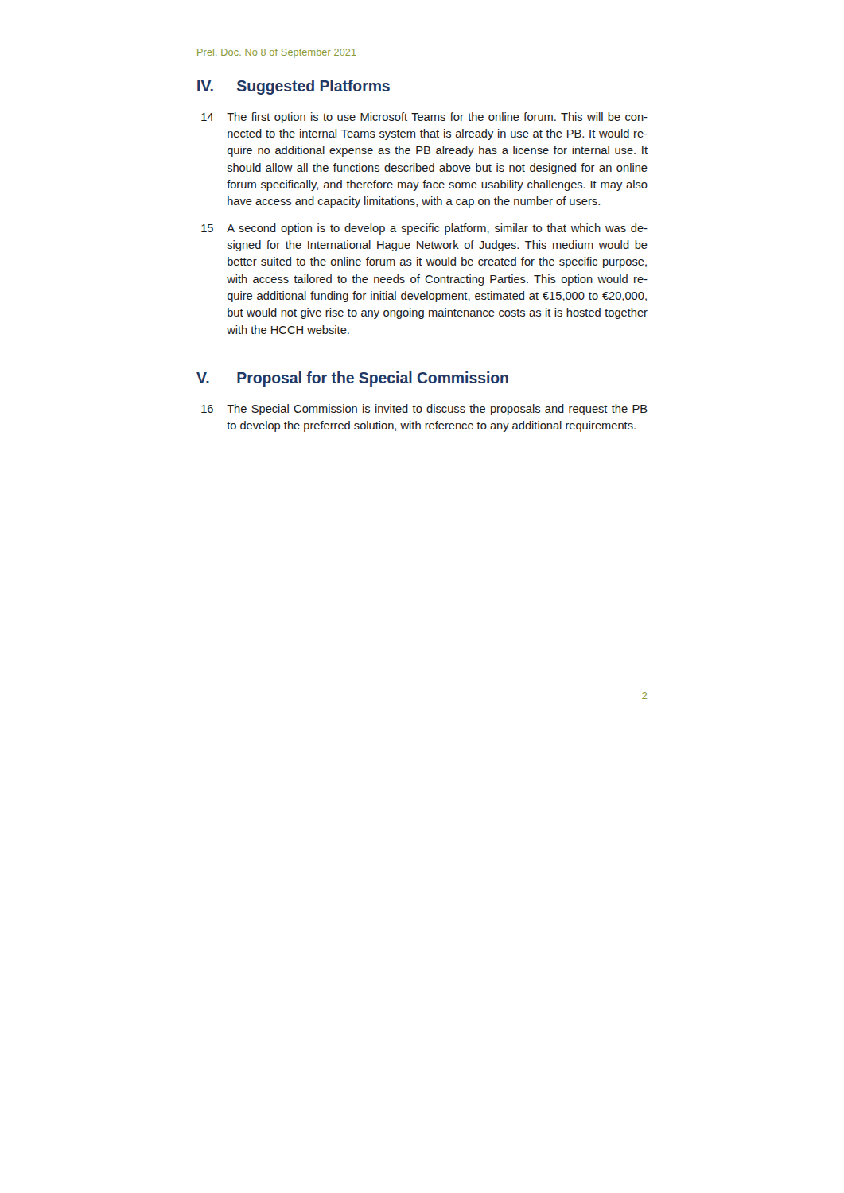Prel. Doc. No 8 of September 2021
IV. Suggested Platforms
14
The first option is to use Microsoft Teams for the online forum. This will be connected to the internal Teams system that is already in use at the PB. It would require no additional expense as the PB already has a license for internal use. It should allow all the functions described above but is not designed for an online forum specifically, and therefore may face some usability challenges. It may also have access and capacity limitations, with a cap on the number of users.
15
A second option is to develop a specific platform, similar to that which was designed for the International Hague Network of Judges. This medium would be better suited to the online forum as it would be created for the specific purpose, with access tailored to the needs of Contracting Parties. This option would require additional funding for initial development, estimated at €15,000 to €20,000, but would not give rise to any ongoing maintenance costs as it is hosted together with the HCCH website.
V. Proposal for the Special Commission
16
The Special Commission is invited to discuss the proposals and request the PB to develop the preferred solution, with reference to any additional requirements.
2